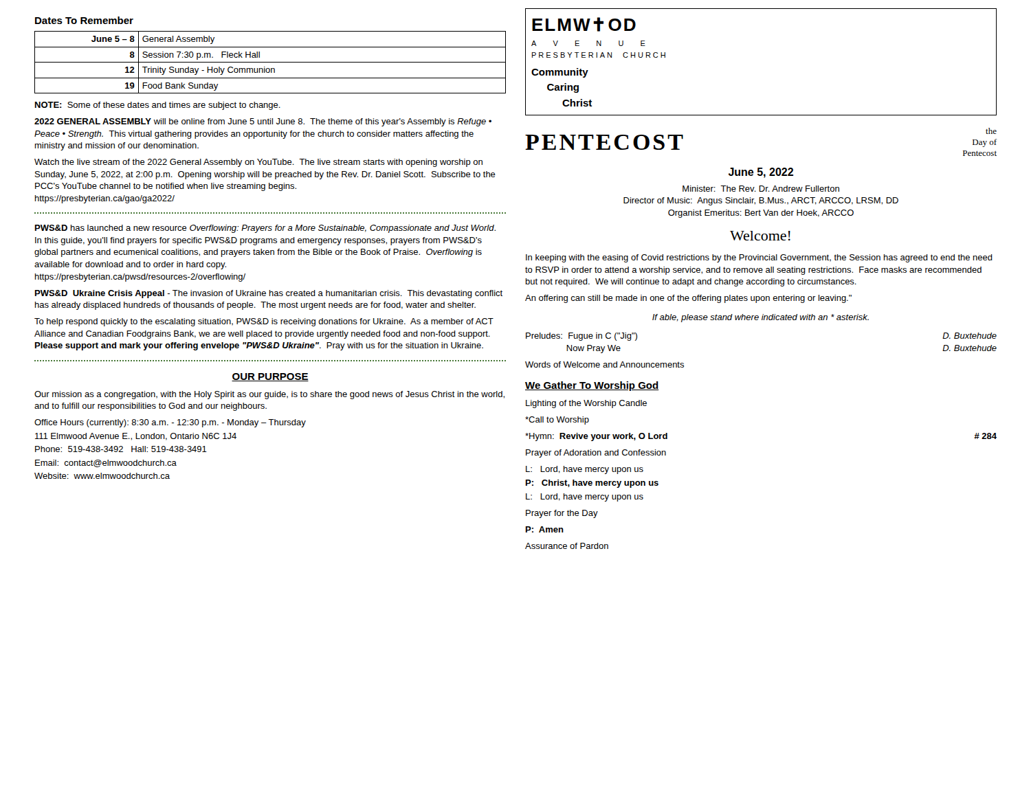Dates To Remember
| June 5 – 8 | General Assembly |
| 8 | Session 7:30 p.m. Fleck Hall |
| 12 | Trinity Sunday - Holy Communion |
| 19 | Food Bank Sunday |
NOTE: Some of these dates and times are subject to change.
2022 GENERAL ASSEMBLY will be online from June 5 until June 8. The theme of this year's Assembly is Refuge • Peace • Strength. This virtual gathering provides an opportunity for the church to consider matters affecting the ministry and mission of our denomination.
Watch the live stream of the 2022 General Assembly on YouTube. The live stream starts with opening worship on Sunday, June 5, 2022, at 2:00 p.m. Opening worship will be preached by the Rev. Dr. Daniel Scott. Subscribe to the PCC's YouTube channel to be notified when live streaming begins.
https://presbyterian.ca/gao/ga2022/
PWS&D has launched a new resource Overflowing: Prayers for a More Sustainable, Compassionate and Just World. In this guide, you'll find prayers for specific PWS&D programs and emergency responses, prayers from PWS&D's global partners and ecumenical coalitions, and prayers taken from the Bible or the Book of Praise. Overflowing is available for download and to order in hard copy.
https://presbyterian.ca/pwsd/resources-2/overflowing/
PWS&D Ukraine Crisis Appeal - The invasion of Ukraine has created a humanitarian crisis. This devastating conflict has already displaced hundreds of thousands of people. The most urgent needs are for food, water and shelter.
To help respond quickly to the escalating situation, PWS&D is receiving donations for Ukraine. As a member of ACT Alliance and Canadian Foodgrains Bank, we are well placed to provide urgently needed food and non-food support. Please support and mark your offering envelope "PWS&D Ukraine". Pray with us for the situation in Ukraine.
OUR PURPOSE
Our mission as a congregation, with the Holy Spirit as our guide, is to share the good news of Jesus Christ in the world, and to fulfill our responsibilities to God and our neighbours.
Office Hours (currently): 8:30 a.m. - 12:30 p.m. - Monday – Thursday
111 Elmwood Avenue E., London, Ontario N6C 1J4
Phone: 519-438-3492 Hall: 519-438-3491
Email: contact@elmwoodchurch.ca
Website: www.elmwoodchurch.ca
ELMW✝OD
A V E N U E
PRESBYTERIAN CHURCH
Community Caring Christ
PENTECOST
the
Day of
Pentecost
June 5, 2022
Minister: The Rev. Dr. Andrew Fullerton
Director of Music: Angus Sinclair, B.Mus., ARCT, ARCCO, LRSM, DD
Organist Emeritus: Bert Van der Hoek, ARCCO
Welcome!
In keeping with the easing of Covid restrictions by the Provincial Government, the Session has agreed to end the need to RSVP in order to attend a worship service, and to remove all seating restrictions. Face masks are recommended but not required. We will continue to adapt and change according to circumstances.
An offering can still be made in one of the offering plates upon entering or leaving."
If able, please stand where indicated with an * asterisk.
Preludes: Fugue in C ("Jig")
D. Buxtehude
Now Pray We
D. Buxtehude
Words of Welcome and Announcements
We Gather To Worship God
Lighting of the Worship Candle
*Call to Worship
*Hymn: Revive your work, O Lord
# 284
Prayer of Adoration and Confession
L: Lord, have mercy upon us
P: Christ, have mercy upon us
L: Lord, have mercy upon us
Prayer for the Day
P: Amen
Assurance of Pardon